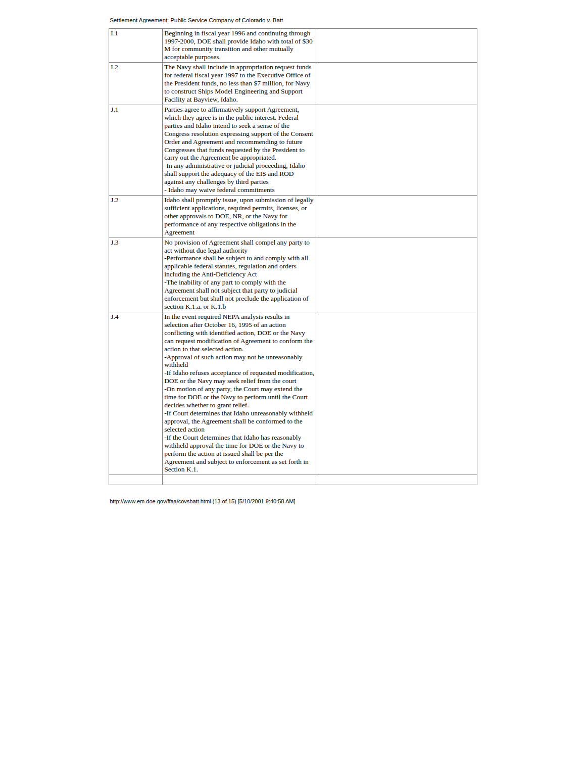Settlement Agreement: Public Service Company of Colorado v. Batt
| I.1 | Beginning in fiscal year 1996 and continuing through 1997-2000, DOE shall provide Idaho with total of $30 M for community transition and other mutually acceptable purposes. | |
| I.2 | The Navy shall include in appropriation request funds for federal fiscal year 1997 to the Executive Office of the President funds, no less than $7 million, for Navy to construct Ships Model Engineering and Support Facility at Bayview, Idaho. | |
| J.1 | Parties agree to affirmatively support Agreement, which they agree is in the public interest. Federal parties and Idaho intend to seek a sense of the Congress resolution expressing support of the Consent Order and Agreement and recommending to future Congresses that funds requested by the President to carry out the Agreement be appropriated. -In any administrative or judicial proceeding, Idaho shall support the adequacy of the EIS and ROD against any challenges by third parties - Idaho may waive federal commitments | |
| J.2 | Idaho shall promptly issue, upon submission of legally sufficient applications, required permits, licenses, or other approvals to DOE, NR, or the Navy for performance of any respective obligations in the Agreement | |
| J.3 | No provision of Agreement shall compel any party to act without due legal authority -Performance shall be subject to and comply with all applicable federal statutes, regulation and orders including the Anti-Deficiency Act -The inability of any part to comply with the Agreement shall not subject that party to judicial enforcement but shall not preclude the application of section K.1.a. or K.1.b | |
| J.4 | In the event required NEPA analysis results in selection after October 16, 1995 of an action conflicting with identified action, DOE or the Navy can request modification of Agreement to conform the action to that selected action. -Approval of such action may not be unreasonably withheld -If Idaho refuses acceptance of requested modification, DOE or the Navy may seek relief from the court -On motion of any party, the Court may extend the time for DOE or the Navy to perform until the Court decides whether to grant relief. -If Court determines that Idaho unreasonably withheld approval, the Agreement shall be conformed to the selected action -If the Court determines that Idaho has reasonably withheld approval the time for DOE or the Navy to perform the action at issued shall be per the Agreement and subject to enforcement as set forth in Section K.1. | |
http://www.em.doe.gov/ffaa/covsbatt.html (13 of 15) [5/10/2001 9:40:58 AM]